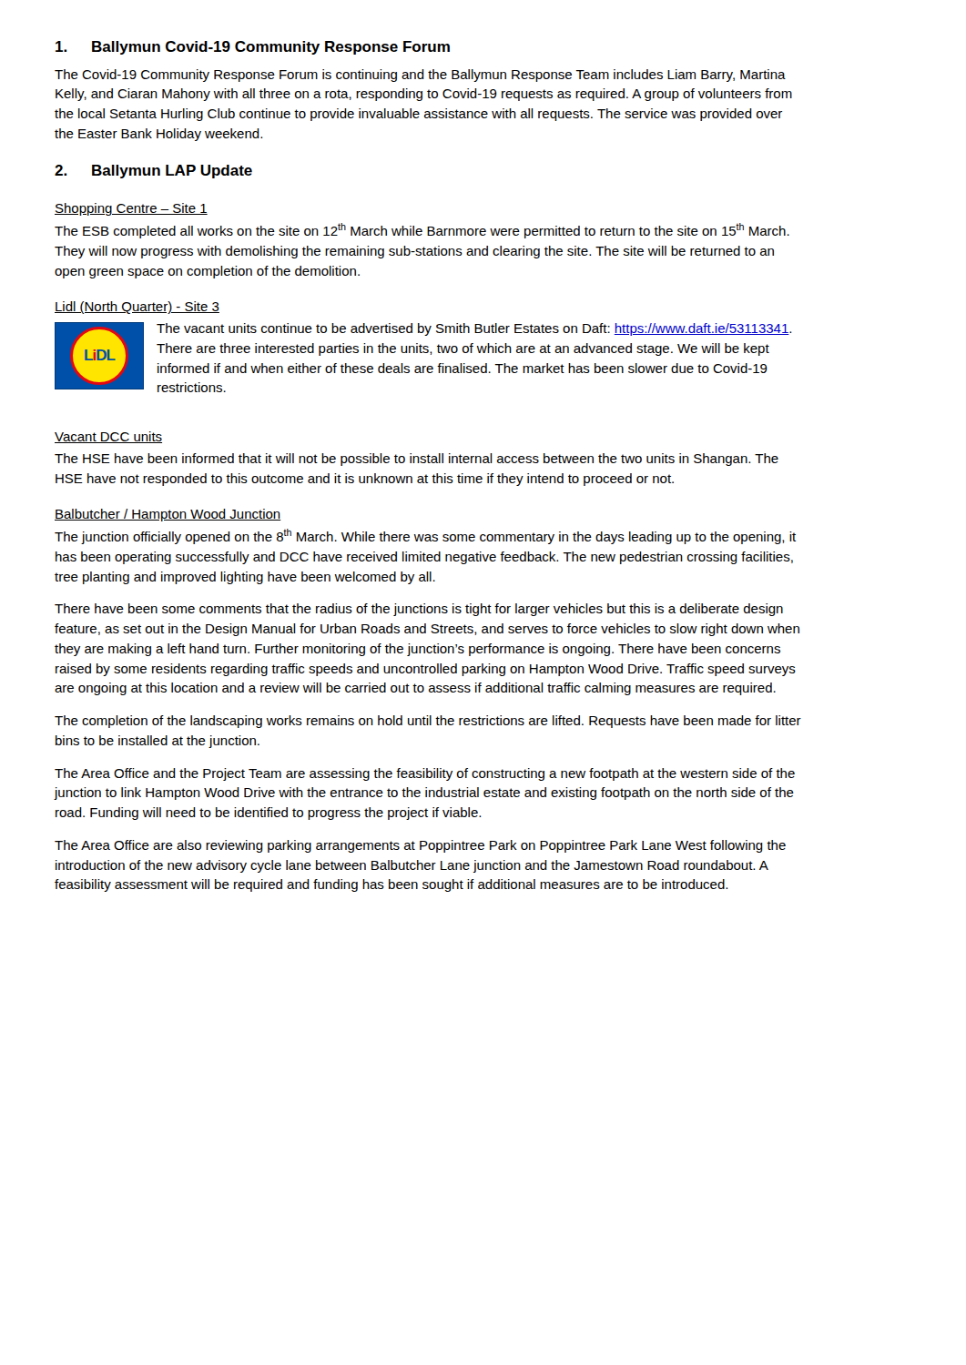1. Ballymun Covid-19 Community Response Forum
The Covid-19 Community Response Forum is continuing and the Ballymun Response Team includes Liam Barry, Martina Kelly, and Ciaran Mahony with all three on a rota, responding to Covid-19 requests as required. A group of volunteers from the local Setanta Hurling Club continue to provide invaluable assistance with all requests. The service was provided over the Easter Bank Holiday weekend.
2. Ballymun LAP Update
Shopping Centre – Site 1
The ESB completed all works on the site on 12th March while Barnmore were permitted to return to the site on 15th March. They will now progress with demolishing the remaining sub-stations and clearing the site. The site will be returned to an open green space on completion of the demolition.
Lidl (North Quarter) - Site 3
Li DL
The vacant units continue to be advertised by Smith Butler Estates on Daft: https://www.daft.ie/53113341. There are three interested parties in the units, two of which are at an advanced stage. We will be kept informed if and when either of these deals are finalised. The market has been slower due to Covid-19 restrictions.
Vacant DCC units
The HSE have been informed that it will not be possible to install internal access between the two units in Shangan. The HSE have not responded to this outcome and it is unknown at this time if they intend to proceed or not.
Balbutcher / Hampton Wood Junction
The junction officially opened on the 8th March. While there was some commentary in the days leading up to the opening, it has been operating successfully and DCC have received limited negative feedback. The new pedestrian crossing facilities, tree planting and improved lighting have been welcomed by all.
There have been some comments that the radius of the junctions is tight for larger vehicles but this is a deliberate design feature, as set out in the Design Manual for Urban Roads and Streets, and serves to force vehicles to slow right down when they are making a left hand turn. Further monitoring of the junction’s performance is ongoing. There have been concerns raised by some residents regarding traffic speeds and uncontrolled parking on Hampton Wood Drive. Traffic speed surveys are ongoing at this location and a review will be carried out to assess if additional traffic calming measures are required.
The completion of the landscaping works remains on hold until the restrictions are lifted. Requests have been made for litter bins to be installed at the junction.
The Area Office and the Project Team are assessing the feasibility of constructing a new footpath at the western side of the junction to link Hampton Wood Drive with the entrance to the industrial estate and existing footpath on the north side of the road. Funding will need to be identified to progress the project if viable.
The Area Office are also reviewing parking arrangements at Poppintree Park on Poppintree Park Lane West following the introduction of the new advisory cycle lane between Balbutcher Lane junction and the Jamestown Road roundabout. A feasibility assessment will be required and funding has been sought if additional measures are to be introduced.